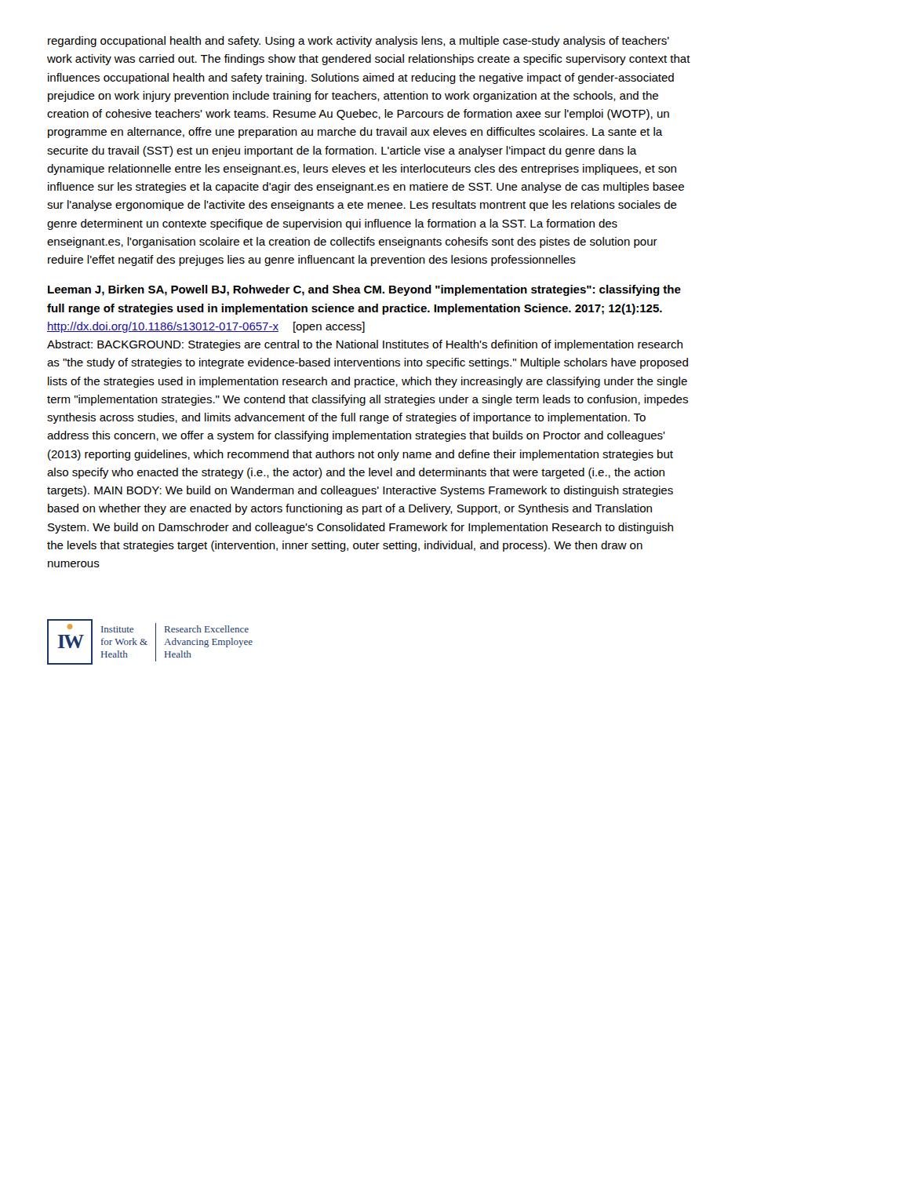regarding occupational health and safety. Using a work activity analysis lens, a multiple case-study analysis of teachers' work activity was carried out. The findings show that gendered social relationships create a specific supervisory context that influences occupational health and safety training. Solutions aimed at reducing the negative impact of gender-associated prejudice on work injury prevention include training for teachers, attention to work organization at the schools, and the creation of cohesive teachers' work teams. Resume Au Quebec, le Parcours de formation axee sur l'emploi (WOTP), un programme en alternance, offre une preparation au marche du travail aux eleves en difficultes scolaires. La sante et la securite du travail (SST) est un enjeu important de la formation. L'article vise a analyser l'impact du genre dans la dynamique relationnelle entre les enseignant.es, leurs eleves et les interlocuteurs cles des entreprises impliquees, et son influence sur les strategies et la capacite d'agir des enseignant.es en matiere de SST. Une analyse de cas multiples basee sur l'analyse ergonomique de l'activite des enseignants a ete menee. Les resultats montrent que les relations sociales de genre determinent un contexte specifique de supervision qui influence la formation a la SST. La formation des enseignant.es, l'organisation scolaire et la creation de collectifs enseignants cohesifs sont des pistes de solution pour reduire l'effet negatif des prejuges lies au genre influencant la prevention des lesions professionnelles
Leeman J, Birken SA, Powell BJ, Rohweder C, and Shea CM. Beyond "implementation strategies": classifying the full range of strategies used in implementation science and practice. Implementation Science. 2017; 12(1):125.
http://dx.doi.org/10.1186/s13012-017-0657-x[open access]
Abstract: BACKGROUND: Strategies are central to the National Institutes of Health's definition of implementation research as "the study of strategies to integrate evidence-based interventions into specific settings." Multiple scholars have proposed lists of the strategies used in implementation research and practice, which they increasingly are classifying under the single term "implementation strategies." We contend that classifying all strategies under a single term leads to confusion, impedes synthesis across studies, and limits advancement of the full range of strategies of importance to implementation. To address this concern, we offer a system for classifying implementation strategies that builds on Proctor and colleagues' (2013) reporting guidelines, which recommend that authors not only name and define their implementation strategies but also specify who enacted the strategy (i.e., the actor) and the level and determinants that were targeted (i.e., the action targets). MAIN BODY: We build on Wanderman and colleagues' Interactive Systems Framework to distinguish strategies based on whether they are enacted by actors functioning as part of a Delivery, Support, or Synthesis and Translation System. We build on Damschroder and colleague's Consolidated Framework for Implementation Research to distinguish the levels that strategies target (intervention, inner setting, outer setting, individual, and process). We then draw on numerous
IW
Institute
for Work &
Health
Research Excellence
Advancing Employee
Health